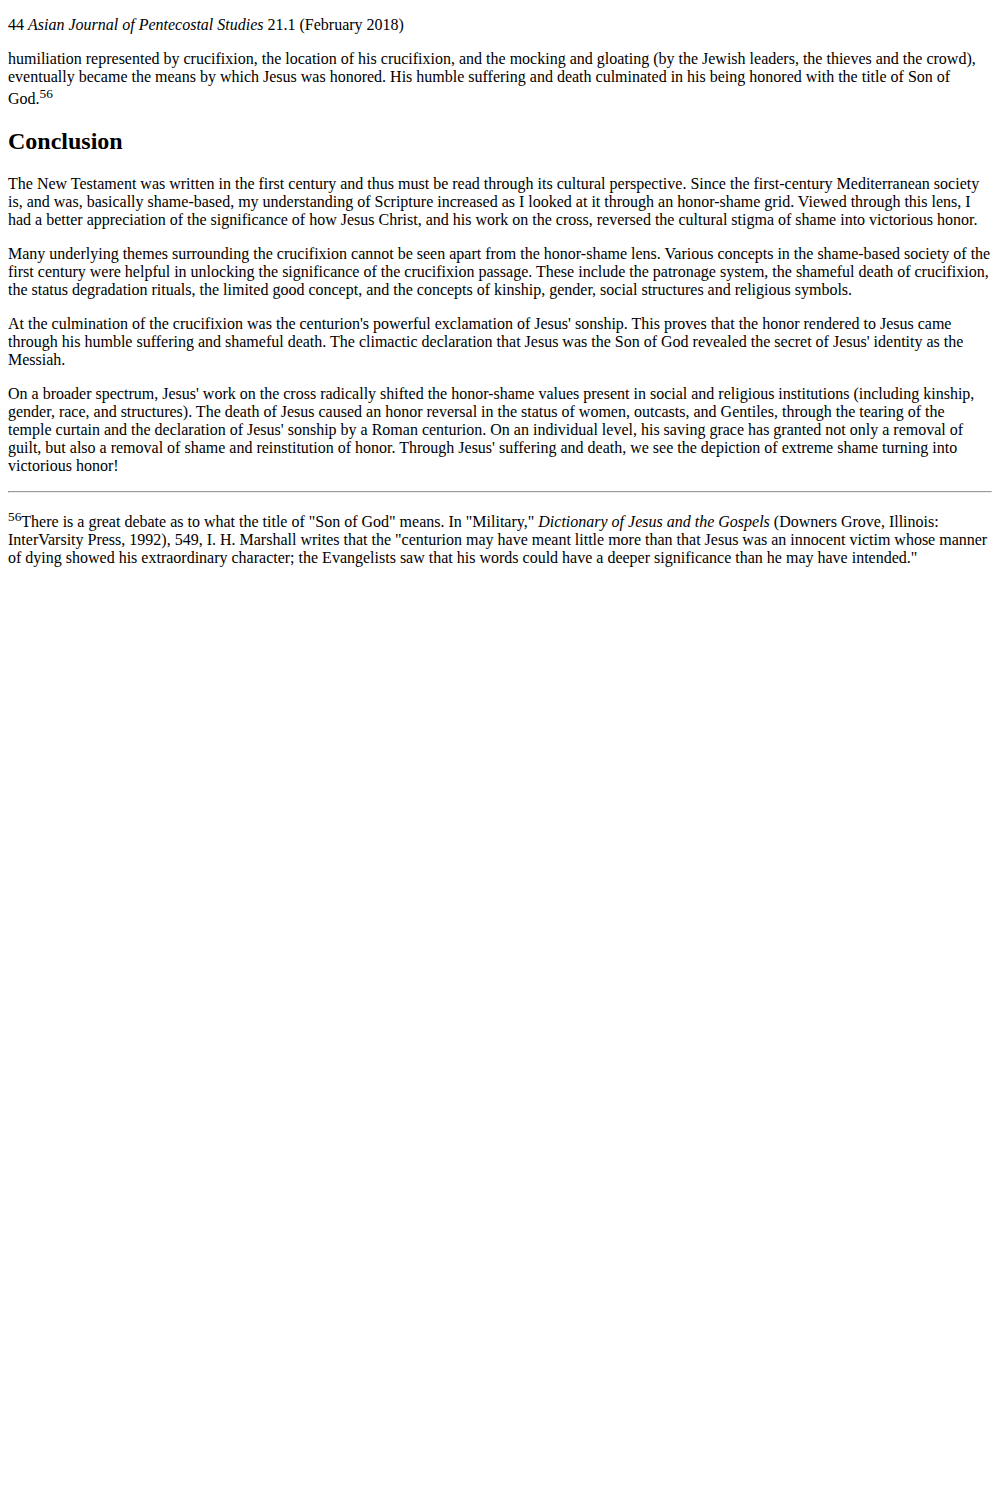44 Asian Journal of Pentecostal Studies 21.1 (February 2018)
humiliation represented by crucifixion, the location of his crucifixion, and the mocking and gloating (by the Jewish leaders, the thieves and the crowd), eventually became the means by which Jesus was honored. His humble suffering and death culminated in his being honored with the title of Son of God.56
Conclusion
The New Testament was written in the first century and thus must be read through its cultural perspective. Since the first-century Mediterranean society is, and was, basically shame-based, my understanding of Scripture increased as I looked at it through an honor-shame grid. Viewed through this lens, I had a better appreciation of the significance of how Jesus Christ, and his work on the cross, reversed the cultural stigma of shame into victorious honor.
Many underlying themes surrounding the crucifixion cannot be seen apart from the honor-shame lens. Various concepts in the shame-based society of the first century were helpful in unlocking the significance of the crucifixion passage. These include the patronage system, the shameful death of crucifixion, the status degradation rituals, the limited good concept, and the concepts of kinship, gender, social structures and religious symbols.
At the culmination of the crucifixion was the centurion's powerful exclamation of Jesus' sonship. This proves that the honor rendered to Jesus came through his humble suffering and shameful death. The climactic declaration that Jesus was the Son of God revealed the secret of Jesus' identity as the Messiah.
On a broader spectrum, Jesus' work on the cross radically shifted the honor-shame values present in social and religious institutions (including kinship, gender, race, and structures). The death of Jesus caused an honor reversal in the status of women, outcasts, and Gentiles, through the tearing of the temple curtain and the declaration of Jesus' sonship by a Roman centurion. On an individual level, his saving grace has granted not only a removal of guilt, but also a removal of shame and reinstitution of honor. Through Jesus' suffering and death, we see the depiction of extreme shame turning into victorious honor!
56There is a great debate as to what the title of "Son of God" means. In "Military," Dictionary of Jesus and the Gospels (Downers Grove, Illinois: InterVarsity Press, 1992), 549, I. H. Marshall writes that the "centurion may have meant little more than that Jesus was an innocent victim whose manner of dying showed his extraordinary character; the Evangelists saw that his words could have a deeper significance than he may have intended."